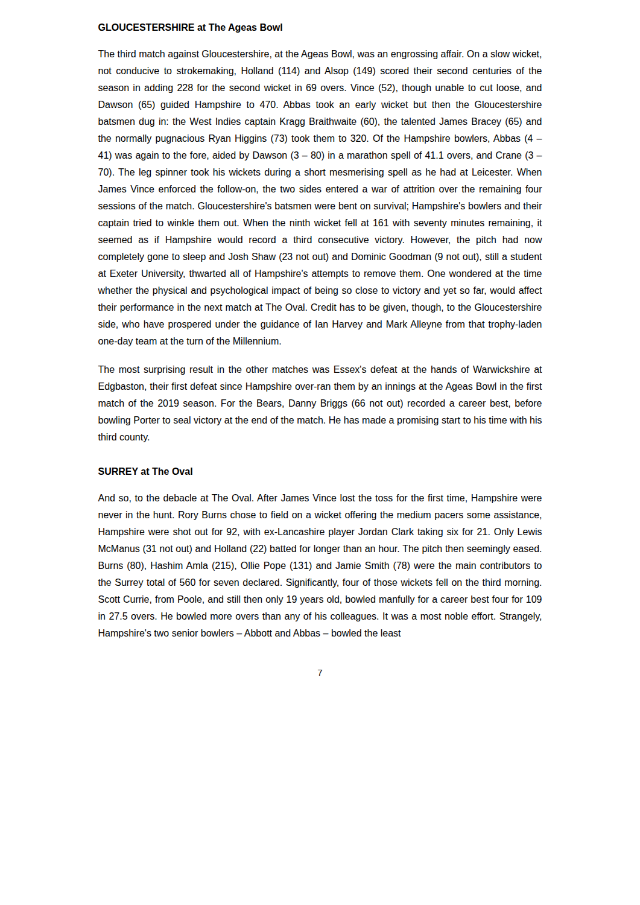GLOUCESTERSHIRE at The Ageas Bowl
The third match against Gloucestershire, at the Ageas Bowl, was an engrossing affair. On a slow wicket, not conducive to strokemaking, Holland (114) and Alsop (149) scored their second centuries of the season in adding 228 for the second wicket in 69 overs. Vince (52), though unable to cut loose, and Dawson (65) guided Hampshire to 470. Abbas took an early wicket but then the Gloucestershire batsmen dug in: the West Indies captain Kragg Braithwaite (60), the talented James Bracey (65) and the normally pugnacious Ryan Higgins (73) took them to 320. Of the Hampshire bowlers, Abbas (4 – 41) was again to the fore, aided by Dawson (3 – 80) in a marathon spell of 41.1 overs, and Crane (3 – 70). The leg spinner took his wickets during a short mesmerising spell as he had at Leicester. When James Vince enforced the follow-on, the two sides entered a war of attrition over the remaining four sessions of the match. Gloucestershire's batsmen were bent on survival; Hampshire's bowlers and their captain tried to winkle them out. When the ninth wicket fell at 161 with seventy minutes remaining, it seemed as if Hampshire would record a third consecutive victory. However, the pitch had now completely gone to sleep and Josh Shaw (23 not out) and Dominic Goodman (9 not out), still a student at Exeter University, thwarted all of Hampshire's attempts to remove them. One wondered at the time whether the physical and psychological impact of being so close to victory and yet so far, would affect their performance in the next match at The Oval. Credit has to be given, though, to the Gloucestershire side, who have prospered under the guidance of Ian Harvey and Mark Alleyne from that trophy-laden one-day team at the turn of the Millennium.
The most surprising result in the other matches was Essex's defeat at the hands of Warwickshire at Edgbaston, their first defeat since Hampshire over-ran them by an innings at the Ageas Bowl in the first match of the 2019 season. For the Bears, Danny Briggs (66 not out) recorded a career best, before bowling Porter to seal victory at the end of the match. He has made a promising start to his time with his third county.
SURREY at The Oval
And so, to the debacle at The Oval. After James Vince lost the toss for the first time, Hampshire were never in the hunt. Rory Burns chose to field on a wicket offering the medium pacers some assistance, Hampshire were shot out for 92, with ex-Lancashire player Jordan Clark taking six for 21. Only Lewis McManus (31 not out) and Holland (22) batted for longer than an hour. The pitch then seemingly eased. Burns (80), Hashim Amla (215), Ollie Pope (131) and Jamie Smith (78) were the main contributors to the Surrey total of 560 for seven declared. Significantly, four of those wickets fell on the third morning. Scott Currie, from Poole, and still then only 19 years old, bowled manfully for a career best four for 109 in 27.5 overs. He bowled more overs than any of his colleagues. It was a most noble effort. Strangely, Hampshire's two senior bowlers – Abbott and Abbas – bowled the least
7